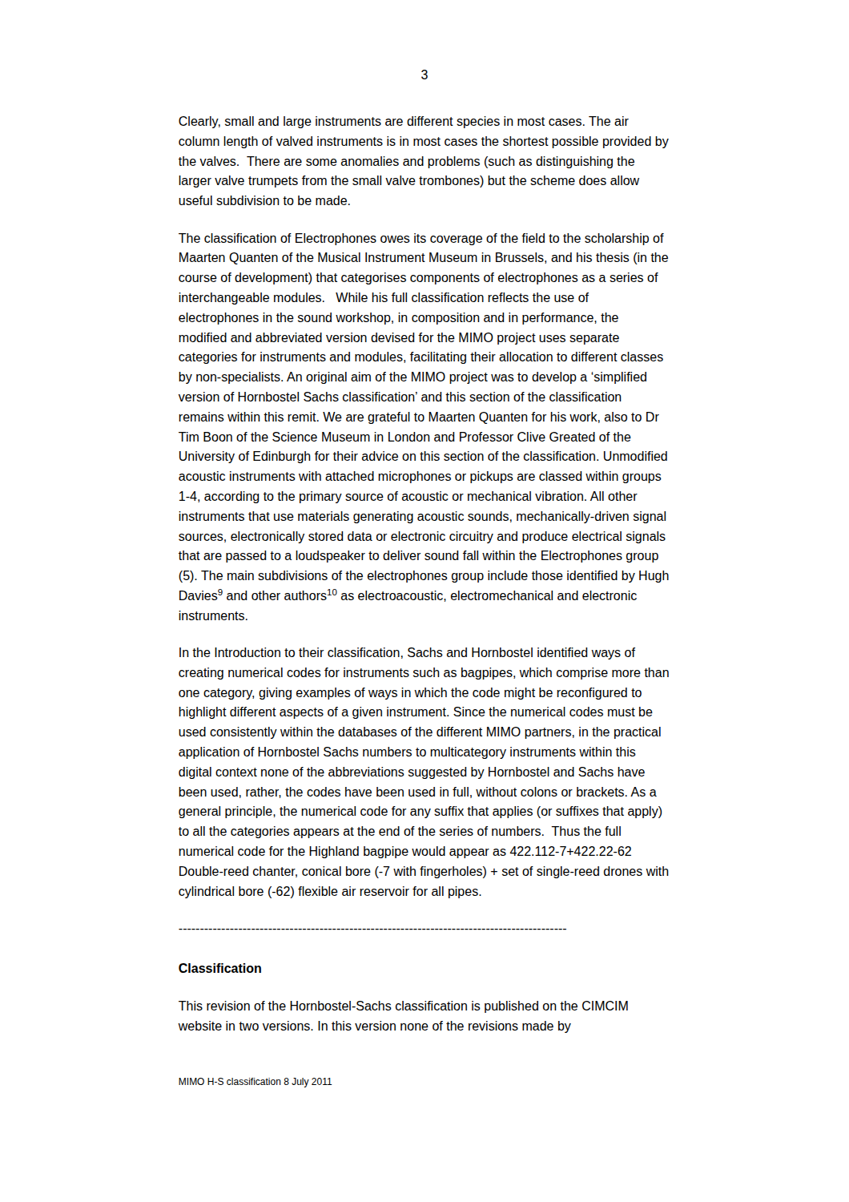3
Clearly, small and large instruments are different species in most cases. The air column length of valved instruments is in most cases the shortest possible provided by the valves. There are some anomalies and problems (such as distinguishing the larger valve trumpets from the small valve trombones) but the scheme does allow useful subdivision to be made.
The classification of Electrophones owes its coverage of the field to the scholarship of Maarten Quanten of the Musical Instrument Museum in Brussels, and his thesis (in the course of development) that categorises components of electrophones as a series of interchangeable modules. While his full classification reflects the use of electrophones in the sound workshop, in composition and in performance, the modified and abbreviated version devised for the MIMO project uses separate categories for instruments and modules, facilitating their allocation to different classes by non-specialists. An original aim of the MIMO project was to develop a ‘simplified version of Hornbostel Sachs classification’ and this section of the classification remains within this remit. We are grateful to Maarten Quanten for his work, also to Dr Tim Boon of the Science Museum in London and Professor Clive Greated of the University of Edinburgh for their advice on this section of the classification. Unmodified acoustic instruments with attached microphones or pickups are classed within groups 1-4, according to the primary source of acoustic or mechanical vibration. All other instruments that use materials generating acoustic sounds, mechanically-driven signal sources, electronically stored data or electronic circuitry and produce electrical signals that are passed to a loudspeaker to deliver sound fall within the Electrophones group (5). The main subdivisions of the electrophones group include those identified by Hugh Davies9 and other authors10 as electroacoustic, electromechanical and electronic instruments.
In the Introduction to their classification, Sachs and Hornbostel identified ways of creating numerical codes for instruments such as bagpipes, which comprise more than one category, giving examples of ways in which the code might be reconfigured to highlight different aspects of a given instrument. Since the numerical codes must be used consistently within the databases of the different MIMO partners, in the practical application of Hornbostel Sachs numbers to multicategory instruments within this digital context none of the abbreviations suggested by Hornbostel and Sachs have been used, rather, the codes have been used in full, without colons or brackets. As a general principle, the numerical code for any suffix that applies (or suffixes that apply) to all the categories appears at the end of the series of numbers. Thus the full numerical code for the Highland bagpipe would appear as 422.112-7+422.22-62 Double-reed chanter, conical bore (-7 with fingerholes) + set of single-reed drones with cylindrical bore (-62) flexible air reservoir for all pipes.
-------------------------------------------------------------------------------------------
Classification
This revision of the Hornbostel-Sachs classification is published on the CIMCIM website in two versions. In this version none of the revisions made by
MIMO H-S classification 8 July 2011